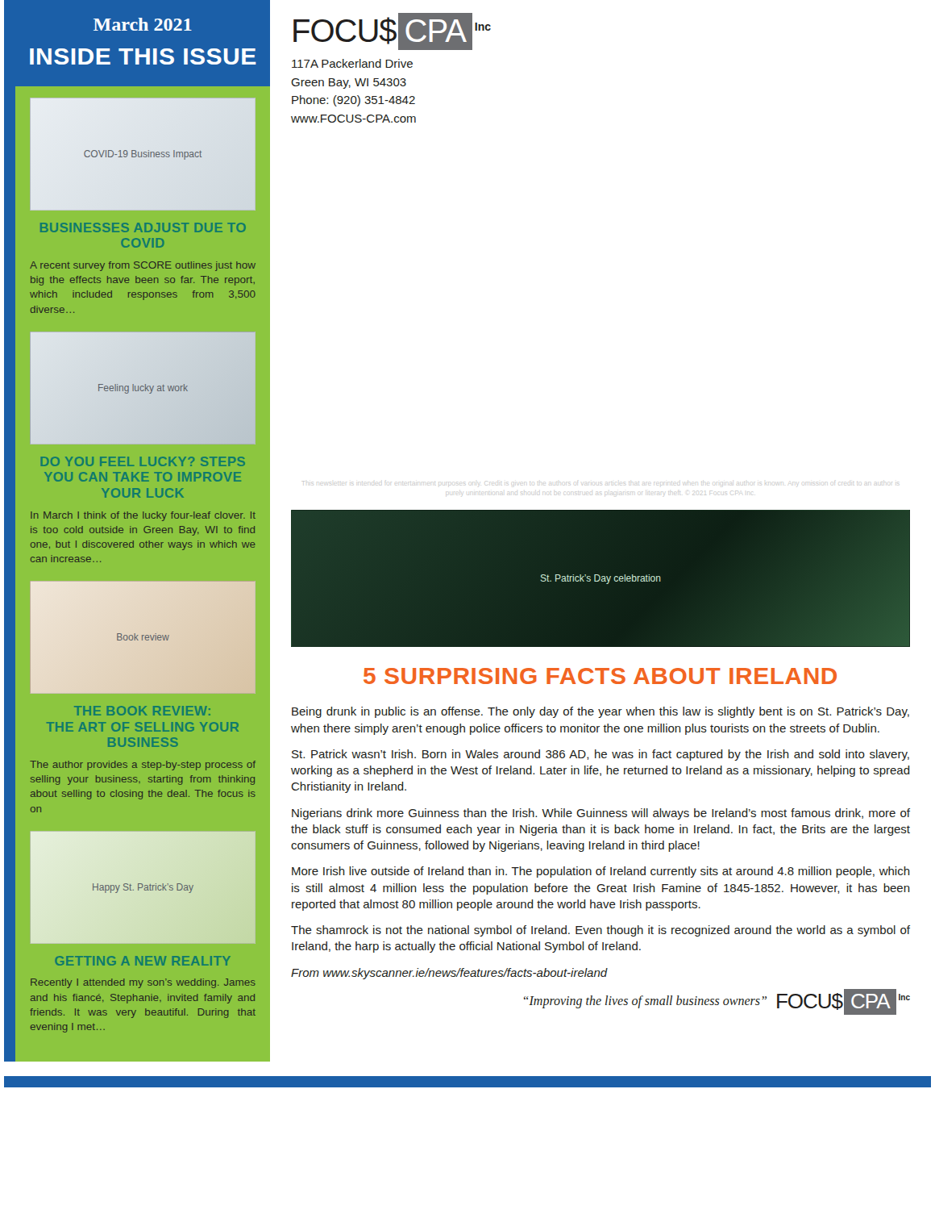March 2021
Inside This Issue
COVID-19 Business Impact
Businesses Adjust Due to Covid
A recent survey from SCORE outlines just how big the effects have been so far. The report, which included responses from 3,500 diverse…
Feeling lucky at work
Do You Feel Lucky? Steps You Can Take to Improve Your Luck
In March I think of the lucky four-leaf clover. It is too cold outside in Green Bay, WI to find one, but I discovered other ways in which we can increase…
Book review
The Book Review:
The Art of Selling Your Business
The author provides a step-by-step process of selling your business, starting from thinking about selling to closing the deal. The focus is on
Happy St. Patrick’s Day
Getting a New Reality
Recently I attended my son’s wedding. James and his fiancé, Stephanie, invited family and friends. It was very beautiful. During that evening I met…
FOCU$CPA Inc
117A Packerland Drive
Green Bay, WI 54303
Phone: (920) 351-4842
www.FOCUS-CPA.com
This newsletter is intended for entertainment purposes only. Credit is given to the authors of various articles that are reprinted when the original author is known. Any omission of credit to an author is purely unintentional and should not be construed as plagiarism or literary theft. © 2021 Focus CPA Inc.
St. Patrick’s Day celebration
5 Surprising Facts About Ireland
Being drunk in public is an offense. The only day of the year when this law is slightly bent is on St. Patrick’s Day, when there simply aren’t enough police officers to monitor the one million plus tourists on the streets of Dublin.
St. Patrick wasn’t Irish. Born in Wales around 386 AD, he was in fact captured by the Irish and sold into slavery, working as a shepherd in the West of Ireland. Later in life, he returned to Ireland as a missionary, helping to spread Christianity in Ireland.
Nigerians drink more Guinness than the Irish. While Guinness will always be Ireland’s most famous drink, more of the black stuff is consumed each year in Nigeria than it is back home in Ireland. In fact, the Brits are the largest consumers of Guinness, followed by Nigerians, leaving Ireland in third place!
More Irish live outside of Ireland than in. The population of Ireland currently sits at around 4.8 million people, which is still almost 4 million less the population before the Great Irish Famine of 1845-1852. However, it has been reported that almost 80 million people around the world have Irish passports.
The shamrock is not the national symbol of Ireland. Even though it is recognized around the world as a symbol of Ireland, the harp is actually the official National Symbol of Ireland.
From www.skyscanner.ie/news/features/facts-about-ireland
“Improving the lives of small business owners” FOCU$CPA Inc